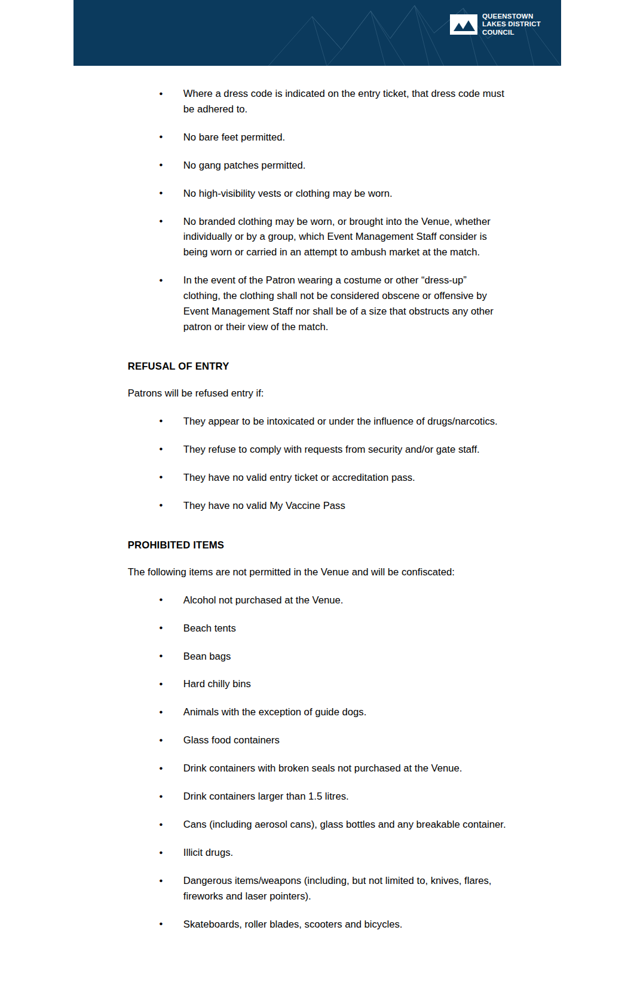Queenstown
Lakes District
Council
Where a dress code is indicated on the entry ticket, that dress code must be adhered to.
No bare feet permitted.
No gang patches permitted.
No high-visibility vests or clothing may be worn.
No branded clothing may be worn, or brought into the Venue, whether individually or by a group, which Event Management Staff consider is being worn or carried in an attempt to ambush market at the match.
In the event of the Patron wearing a costume or other “dress-up” clothing, the clothing shall not be considered obscene or offensive by Event Management Staff nor shall be of a size that obstructs any other patron or their view of the match.
REFUSAL OF ENTRY
Patrons will be refused entry if:
They appear to be intoxicated or under the influence of drugs/narcotics.
They refuse to comply with requests from security and/or gate staff.
They have no valid entry ticket or accreditation pass.
They have no valid My Vaccine Pass
PROHIBITED ITEMS
The following items are not permitted in the Venue and will be confiscated:
Alcohol not purchased at the Venue.
Beach tents
Bean bags
Hard chilly bins
Animals with the exception of guide dogs.
Glass food containers
Drink containers with broken seals not purchased at the Venue.
Drink containers larger than 1.5 litres.
Cans (including aerosol cans), glass bottles and any breakable container.
Illicit drugs.
Dangerous items/weapons (including, but not limited to, knives, flares, fireworks and laser pointers).
Skateboards, roller blades, scooters and bicycles.